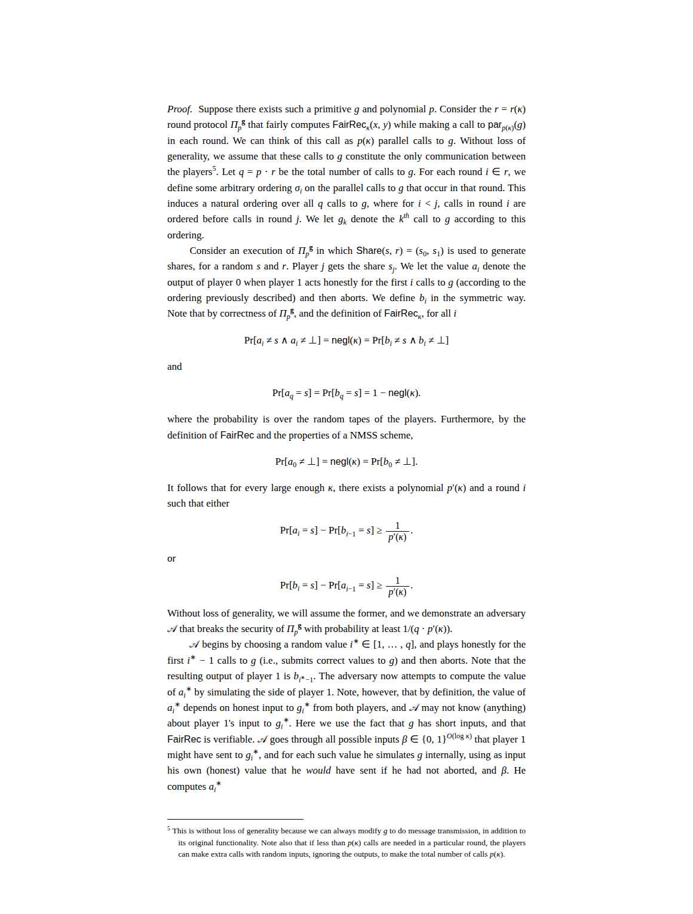Proof. Suppose there exists such a primitive g and polynomial p. Consider the r = r(κ) round protocol Πpg that fairly computes FairRecκ(x, y) while making a call to parp(κ)(g) in each round. We can think of this call as p(κ) parallel calls to g. Without loss of generality, we assume that these calls to g constitute the only communication between the players5. Let q = p · r be the total number of calls to g. For each round i ∈ r, we define some arbitrary ordering σi on the parallel calls to g that occur in that round. This induces a natural ordering over all q calls to g, where for i < j, calls in round i are ordered before calls in round j. We let gk denote the kth call to g according to this ordering.
Consider an execution of Πpg in which Share(s, r) = (s0, s1) is used to generate shares, for a random s and r. Player j gets the share sj. We let the value ai denote the output of player 0 when player 1 acts honestly for the first i calls to g (according to the ordering previously described) and then aborts. We define bi in the symmetric way. Note that by correctness of Πpg, and the definition of FairRecκ, for all i
Pr[ai ≠ s ∧ ai ≠ ⊥] = negl(κ) = Pr[bi ≠ s ∧ bi ≠ ⊥]
and
Pr[aq = s] = Pr[bq = s] = 1 − negl(κ).
where the probability is over the random tapes of the players. Furthermore, by the definition of FairRec and the properties of a NMSS scheme,
Pr[a0 ≠ ⊥] = negl(κ) = Pr[b0 ≠ ⊥].
It follows that for every large enough κ, there exists a polynomial p′(κ) and a round i such that either
Pr[ai = s] − Pr[bi−1 = s] ≥ 1 p′(κ).
or
Pr[bi = s] − Pr[ai−1 = s] ≥ 1 p′(κ).
Without loss of generality, we will assume the former, and we demonstrate an adversary 𝒜 that breaks the security of Πpg with probability at least 1/(q · p′(κ)).
𝒜 begins by choosing a random value i∗ ∈ [1, … , q], and plays honestly for the first i∗ − 1 calls to g (i.e., submits correct values to g) and then aborts. Note that the resulting output of player 1 is bi∗−1. The adversary now attempts to compute the value of ai∗ by simulating the side of player 1. Note, however, that by definition, the value of ai∗ depends on honest input to gi∗ from both players, and 𝒜 may not know (anything) about player 1's input to gi∗. Here we use the fact that g has short inputs, and that FairRec is verifiable. 𝒜 goes through all possible inputs β ∈ {0, 1}O(log κ) that player 1 might have sent to gi∗, and for each such value he simulates g internally, using as input his own (honest) value that he would have sent if he had not aborted, and β. He computes ai∗
5 This is without loss of generality because we can always modify g to do message transmission, in addition to its original functionality. Note also that if less than p(κ) calls are needed in a particular round, the players can make extra calls with random inputs, ignoring the outputs, to make the total number of calls p(κ).